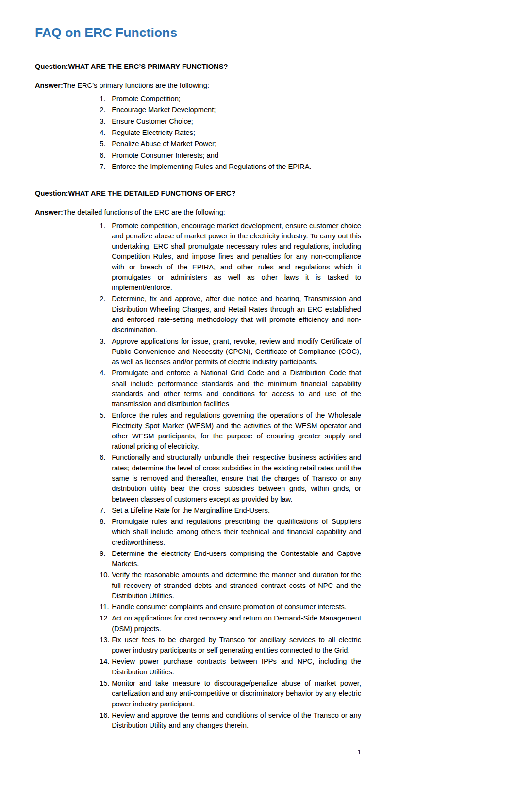FAQ on ERC Functions
Question: WHAT ARE THE ERC’S PRIMARY FUNCTIONS?
Answer: The ERC’s primary functions are the following:
Promote Competition;
Encourage Market Development;
Ensure Customer Choice;
Regulate Electricity Rates;
Penalize Abuse of Market Power;
Promote Consumer Interests; and
Enforce the Implementing Rules and Regulations of the EPIRA.
Question: WHAT ARE THE DETAILED FUNCTIONS OF ERC?
Answer: The detailed functions of the ERC are the following:
Promote competition, encourage market development, ensure customer choice and penalize abuse of market power in the electricity industry. To carry out this undertaking, ERC shall promulgate necessary rules and regulations, including Competition Rules, and impose fines and penalties for any non-compliance with or breach of the EPIRA, and other rules and regulations which it promulgates or administers as well as other laws it is tasked to implement/enforce.
Determine, fix and approve, after due notice and hearing, Transmission and Distribution Wheeling Charges, and Retail Rates through an ERC established and enforced rate-setting methodology that will promote efficiency and non-discrimination.
Approve applications for issue, grant, revoke, review and modify Certificate of Public Convenience and Necessity (CPCN), Certificate of Compliance (COC), as well as licenses and/or permits of electric industry participants.
Promulgate and enforce a National Grid Code and a Distribution Code that shall include performance standards and the minimum financial capability standards and other terms and conditions for access to and use of the transmission and distribution facilities
Enforce the rules and regulations governing the operations of the Wholesale Electricity Spot Market (WESM) and the activities of the WESM operator and other WESM participants, for the purpose of ensuring greater supply and rational pricing of electricity.
Functionally and structurally unbundle their respective business activities and rates; determine the level of cross subsidies in the existing retail rates until the same is removed and thereafter, ensure that the charges of Transco or any distribution utility bear the cross subsidies between grids, within grids, or between classes of customers except as provided by law.
Set a Lifeline Rate for the Marginalline End-Users.
Promulgate rules and regulations prescribing the qualifications of Suppliers which shall include among others their technical and financial capability and creditworthiness.
Determine the electricity End-users comprising the Contestable and Captive Markets.
Verify the reasonable amounts and determine the manner and duration for the full recovery of stranded debts and stranded contract costs of NPC and the Distribution Utilities.
Handle consumer complaints and ensure promotion of consumer interests.
Act on applications for cost recovery and return on Demand-Side Management (DSM) projects.
Fix user fees to be charged by Transco for ancillary services to all electric power industry participants or self generating entities connected to the Grid.
Review power purchase contracts between IPPs and NPC, including the Distribution Utilities.
Monitor and take measure to discourage/penalize abuse of market power, cartelization and any anti-competitive or discriminatory behavior by any electric power industry participant.
Review and approve the terms and conditions of service of the Transco or any Distribution Utility and any changes therein.
1